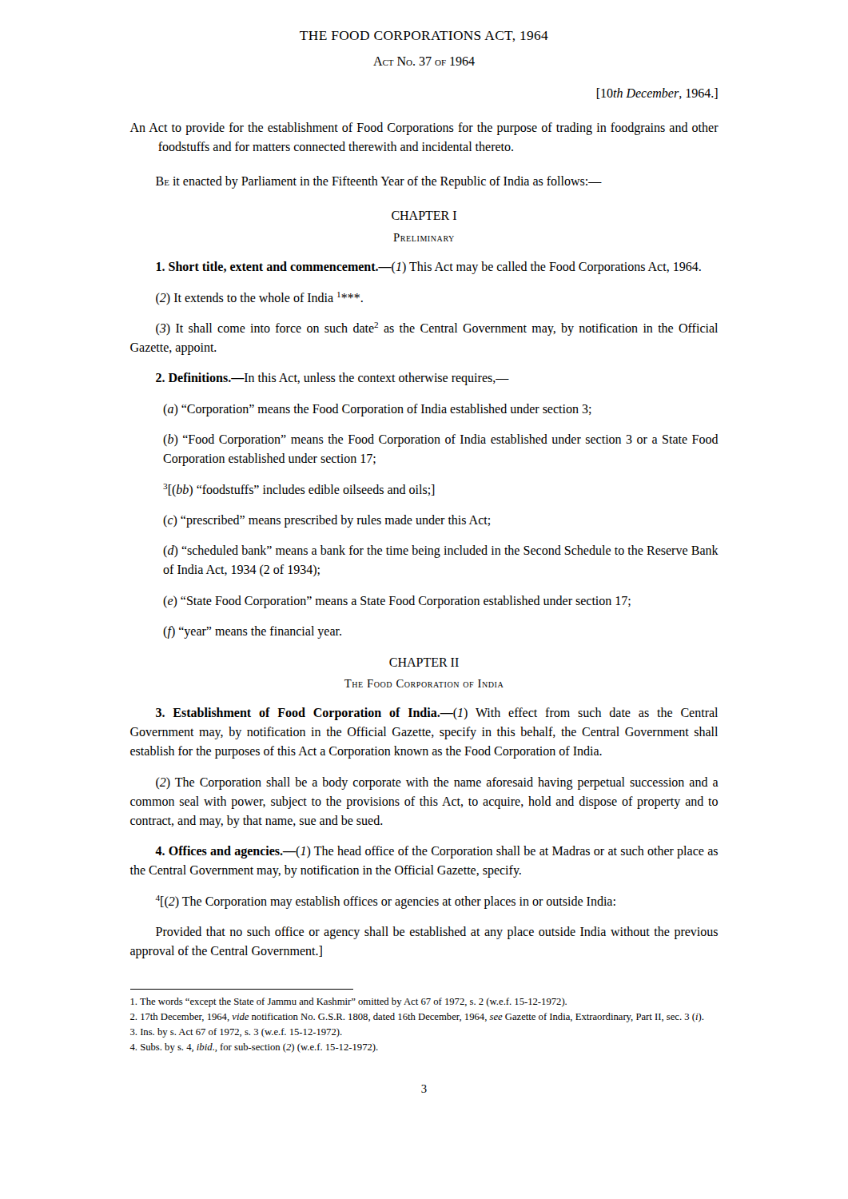THE FOOD CORPORATIONS ACT, 1964
Act No. 37 of 1964
[10th December, 1964.]
An Act to provide for the establishment of Food Corporations for the purpose of trading in foodgrains and other foodstuffs and for matters connected therewith and incidental thereto.
Be it enacted by Parliament in the Fifteenth Year of the Republic of India as follows:—
CHAPTER I
Preliminary
1. Short title, extent and commencement.—(1) This Act may be called the Food Corporations Act, 1964.
(2) It extends to the whole of India 1***.
(3) It shall come into force on such date2 as the Central Government may, by notification in the Official Gazette, appoint.
2. Definitions.—In this Act, unless the context otherwise requires,—
(a) “Corporation” means the Food Corporation of India established under section 3;
(b) “Food Corporation” means the Food Corporation of India established under section 3 or a State Food Corporation established under section 17;
3[(bb) “foodstuffs” includes edible oilseeds and oils;]
(c) “prescribed” means prescribed by rules made under this Act;
(d) “scheduled bank” means a bank for the time being included in the Second Schedule to the Reserve Bank of India Act, 1934 (2 of 1934);
(e) “State Food Corporation” means a State Food Corporation established under section 17;
(f) “year” means the financial year.
CHAPTER II
The Food Corporation of India
3. Establishment of Food Corporation of India.—(1) With effect from such date as the Central Government may, by notification in the Official Gazette, specify in this behalf, the Central Government shall establish for the purposes of this Act a Corporation known as the Food Corporation of India.
(2) The Corporation shall be a body corporate with the name aforesaid having perpetual succession and a common seal with power, subject to the provisions of this Act, to acquire, hold and dispose of property and to contract, and may, by that name, sue and be sued.
4. Offices and agencies.—(1) The head office of the Corporation shall be at Madras or at such other place as the Central Government may, by notification in the Official Gazette, specify.
4[(2) The Corporation may establish offices or agencies at other places in or outside India:
Provided that no such office or agency shall be established at any place outside India without the previous approval of the Central Government.]
1. The words “except the State of Jammu and Kashmir” omitted by Act 67 of 1972, s. 2 (w.e.f. 15-12-1972).
2. 17th December, 1964, vide notification No. G.S.R. 1808, dated 16th December, 1964, see Gazette of India, Extraordinary, Part II, sec. 3 (i).
3. Ins. by s. Act 67 of 1972, s. 3 (w.e.f. 15-12-1972).
4. Subs. by s. 4, ibid., for sub-section (2) (w.e.f. 15-12-1972).
3